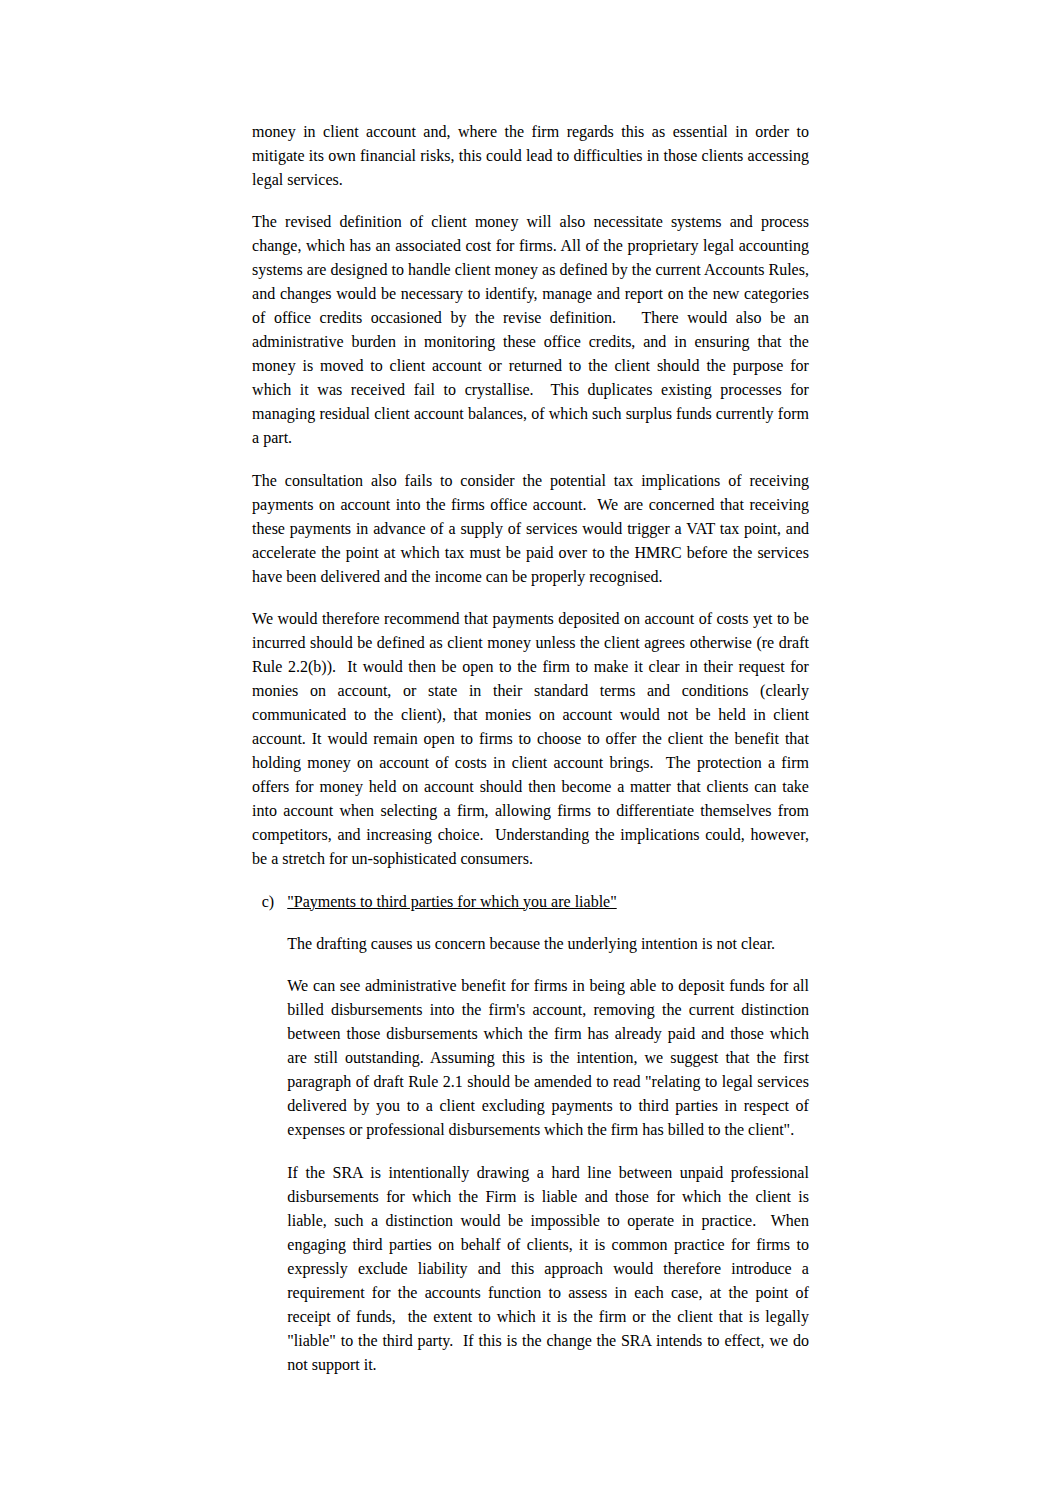money in client account and, where the firm regards this as essential in order to mitigate its own financial risks, this could lead to difficulties in those clients accessing legal services.
The revised definition of client money will also necessitate systems and process change, which has an associated cost for firms. All of the proprietary legal accounting systems are designed to handle client money as defined by the current Accounts Rules, and changes would be necessary to identify, manage and report on the new categories of office credits occasioned by the revise definition. There would also be an administrative burden in monitoring these office credits, and in ensuring that the money is moved to client account or returned to the client should the purpose for which it was received fail to crystallise. This duplicates existing processes for managing residual client account balances, of which such surplus funds currently form a part.
The consultation also fails to consider the potential tax implications of receiving payments on account into the firms office account. We are concerned that receiving these payments in advance of a supply of services would trigger a VAT tax point, and accelerate the point at which tax must be paid over to the HMRC before the services have been delivered and the income can be properly recognised.
We would therefore recommend that payments deposited on account of costs yet to be incurred should be defined as client money unless the client agrees otherwise (re draft Rule 2.2(b)). It would then be open to the firm to make it clear in their request for monies on account, or state in their standard terms and conditions (clearly communicated to the client), that monies on account would not be held in client account. It would remain open to firms to choose to offer the client the benefit that holding money on account of costs in client account brings. The protection a firm offers for money held on account should then become a matter that clients can take into account when selecting a firm, allowing firms to differentiate themselves from competitors, and increasing choice. Understanding the implications could, however, be a stretch for un-sophisticated consumers.
c)
"Payments to third parties for which you are liable"
The drafting causes us concern because the underlying intention is not clear.
We can see administrative benefit for firms in being able to deposit funds for all billed disbursements into the firm's account, removing the current distinction between those disbursements which the firm has already paid and those which are still outstanding. Assuming this is the intention, we suggest that the first paragraph of draft Rule 2.1 should be amended to read "relating to legal services delivered by you to a client excluding payments to third parties in respect of expenses or professional disbursements which the firm has billed to the client".
If the SRA is intentionally drawing a hard line between unpaid professional disbursements for which the Firm is liable and those for which the client is liable, such a distinction would be impossible to operate in practice. When engaging third parties on behalf of clients, it is common practice for firms to expressly exclude liability and this approach would therefore introduce a requirement for the accounts function to assess in each case, at the point of receipt of funds, the extent to which it is the firm or the client that is legally "liable" to the third party. If this is the change the SRA intends to effect, we do not support it.